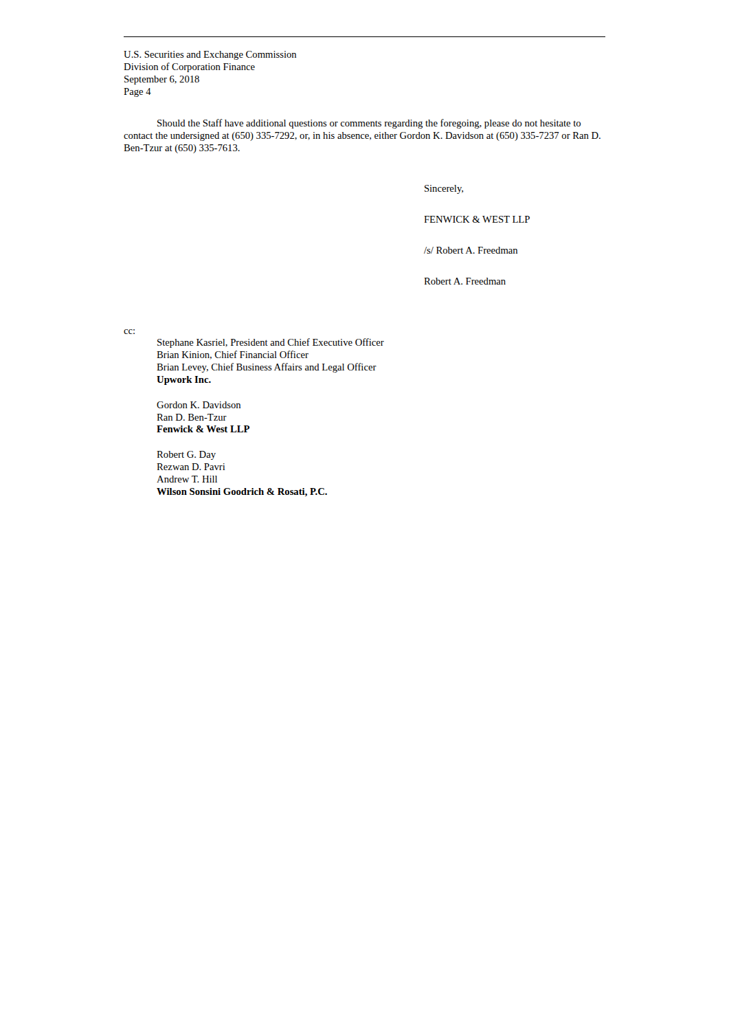U.S. Securities and Exchange Commission
Division of Corporation Finance
September 6, 2018
Page 4
Should the Staff have additional questions or comments regarding the foregoing, please do not hesitate to contact the undersigned at (650) 335-7292, or, in his absence, either Gordon K. Davidson at (650) 335-7237 or Ran D. Ben-Tzur at (650) 335-7613.
Sincerely,
FENWICK & WEST LLP
/s/ Robert A. Freedman
Robert A. Freedman
cc:
Stephane Kasriel, President and Chief Executive Officer
Brian Kinion, Chief Financial Officer
Brian Levey, Chief Business Affairs and Legal Officer
Upwork Inc.
Gordon K. Davidson
Ran D. Ben-Tzur
Fenwick & West LLP
Robert G. Day
Rezwan D. Pavri
Andrew T. Hill
Wilson Sonsini Goodrich & Rosati, P.C.